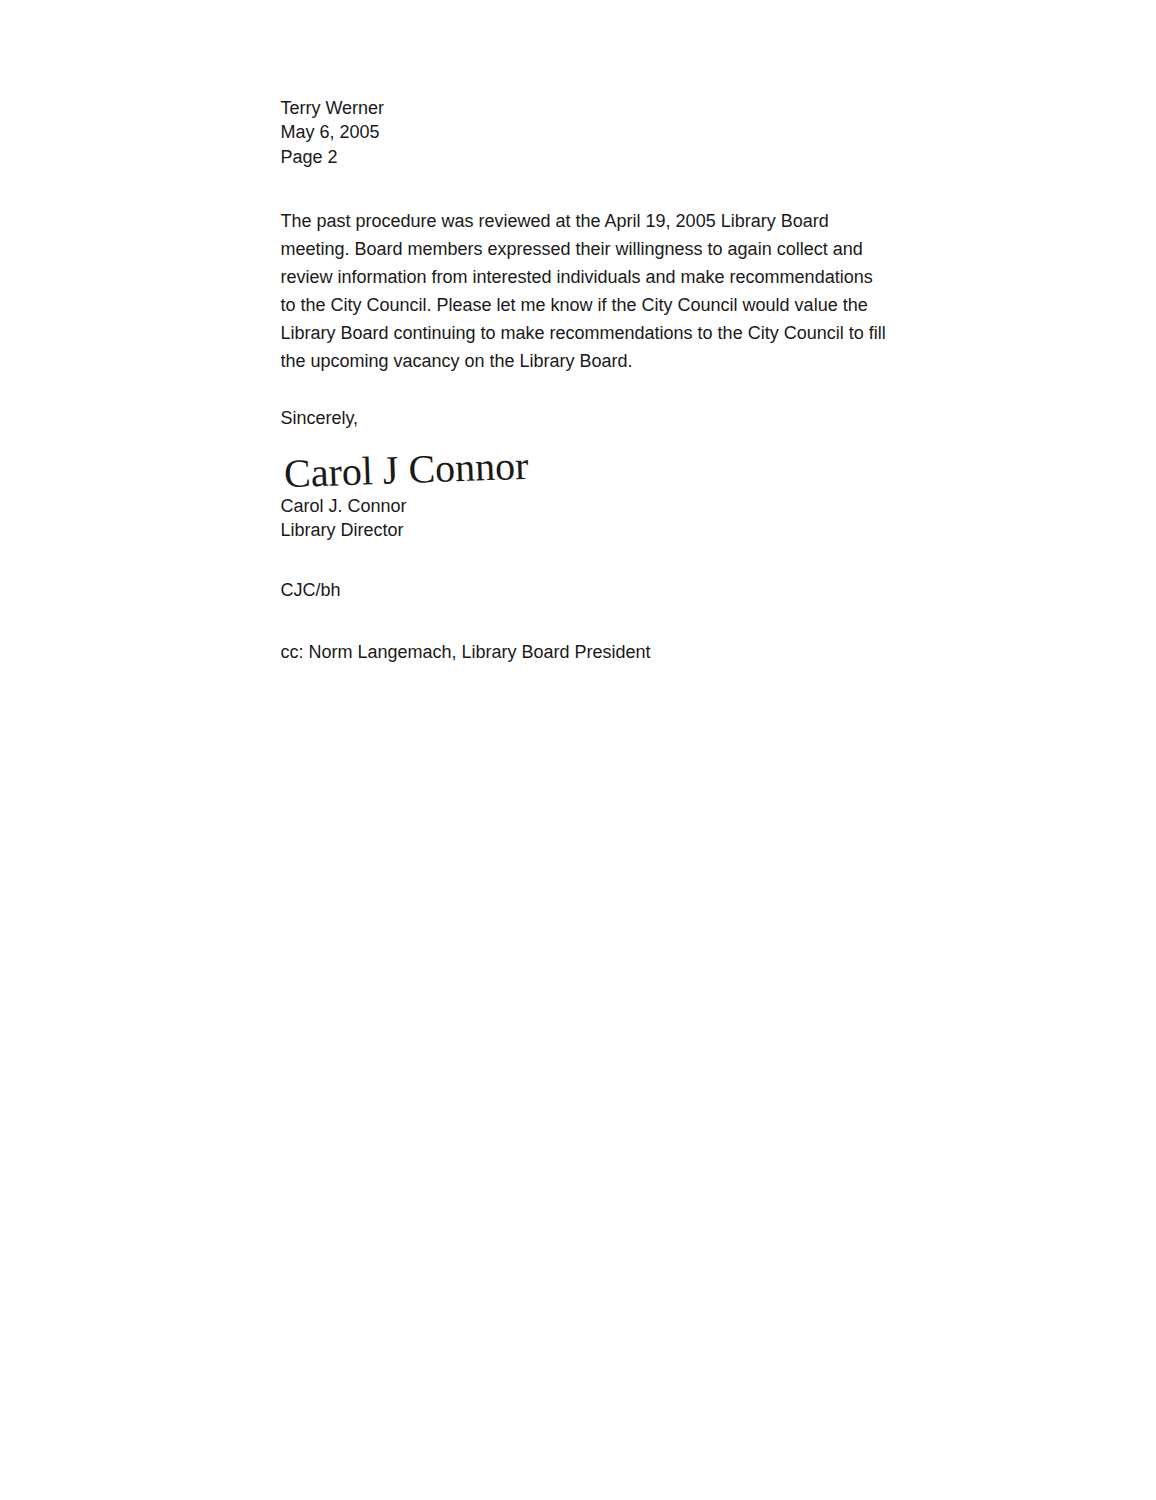Terry Werner
May 6, 2005
Page 2
The past procedure was reviewed at the April 19, 2005 Library Board meeting. Board members expressed their willingness to again collect and review information from interested individuals and make recommendations to the City Council. Please let me know if the City Council would value the Library Board continuing to make recommendations to the City Council to fill the upcoming vacancy on the Library Board.
Sincerely,
Carol J Connor
Carol J. Connor
Library Director
CJC/bh
cc: Norm Langemach, Library Board President